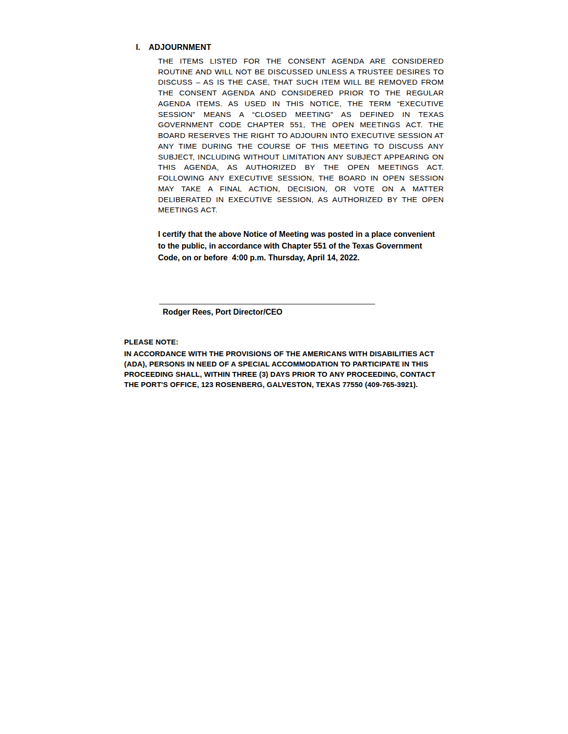I.
ADJOURNMENT
THE ITEMS LISTED FOR THE CONSENT AGENDA ARE CONSIDERED ROUTINE AND WILL NOT BE DISCUSSED UNLESS A TRUSTEE DESIRES TO DISCUSS – AS IS THE CASE, THAT SUCH ITEM WILL BE REMOVED FROM THE CONSENT AGENDA AND CONSIDERED PRIOR TO THE REGULAR AGENDA ITEMS. AS USED IN THIS NOTICE, THE TERM “EXECUTIVE SESSION” MEANS A “CLOSED MEETING” AS DEFINED IN TEXAS GOVERNMENT CODE CHAPTER 551, THE OPEN MEETINGS ACT. THE BOARD RESERVES THE RIGHT TO ADJOURN INTO EXECUTIVE SESSION AT ANY TIME DURING THE COURSE OF THIS MEETING TO DISCUSS ANY SUBJECT, INCLUDING WITHOUT LIMITATION ANY SUBJECT APPEARING ON THIS AGENDA, AS AUTHORIZED BY THE OPEN MEETINGS ACT. FOLLOWING ANY EXECUTIVE SESSION, THE BOARD IN OPEN SESSION MAY TAKE A FINAL ACTION, DECISION, OR VOTE ON A MATTER DELIBERATED IN EXECUTIVE SESSION, AS AUTHORIZED BY THE OPEN MEETINGS ACT.
I certify that the above Notice of Meeting was posted in a place convenient to the public, in accordance with Chapter 551 of the Texas Government Code, on or before 4:00 p.m. Thursday, April 14, 2022.
Rodger Rees, Port Director/CEO
PLEASE NOTE:
IN ACCORDANCE WITH THE PROVISIONS OF THE AMERICANS WITH DISABILITIES ACT (ADA), PERSONS IN NEED OF A SPECIAL ACCOMMODATION TO PARTICIPATE IN THIS PROCEEDING SHALL, WITHIN THREE (3) DAYS PRIOR TO ANY PROCEEDING, CONTACT THE PORT'S OFFICE, 123 ROSENBERG, GALVESTON, TEXAS 77550 (409-765-3921).